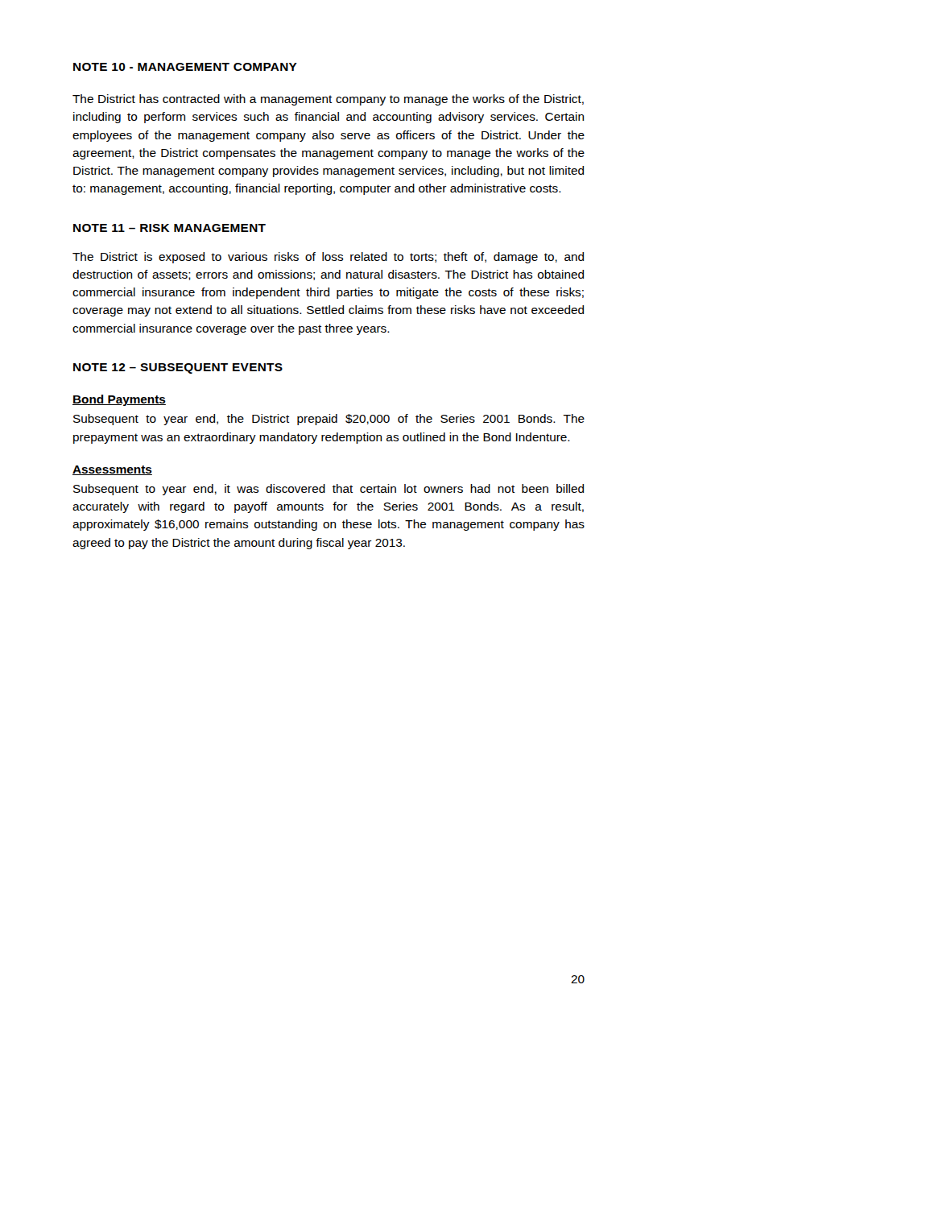NOTE 10 - MANAGEMENT COMPANY
The District has contracted with a management company to manage the works of the District, including to perform services such as financial and accounting advisory services. Certain employees of the management company also serve as officers of the District. Under the agreement, the District compensates the management company to manage the works of the District. The management company provides management services, including, but not limited to: management, accounting, financial reporting, computer and other administrative costs.
NOTE 11 – RISK MANAGEMENT
The District is exposed to various risks of loss related to torts; theft of, damage to, and destruction of assets; errors and omissions; and natural disasters. The District has obtained commercial insurance from independent third parties to mitigate the costs of these risks; coverage may not extend to all situations. Settled claims from these risks have not exceeded commercial insurance coverage over the past three years.
NOTE 12 – SUBSEQUENT EVENTS
Bond Payments
Subsequent to year end, the District prepaid $20,000 of the Series 2001 Bonds. The prepayment was an extraordinary mandatory redemption as outlined in the Bond Indenture.
Assessments
Subsequent to year end, it was discovered that certain lot owners had not been billed accurately with regard to payoff amounts for the Series 2001 Bonds. As a result, approximately $16,000 remains outstanding on these lots. The management company has agreed to pay the District the amount during fiscal year 2013.
20